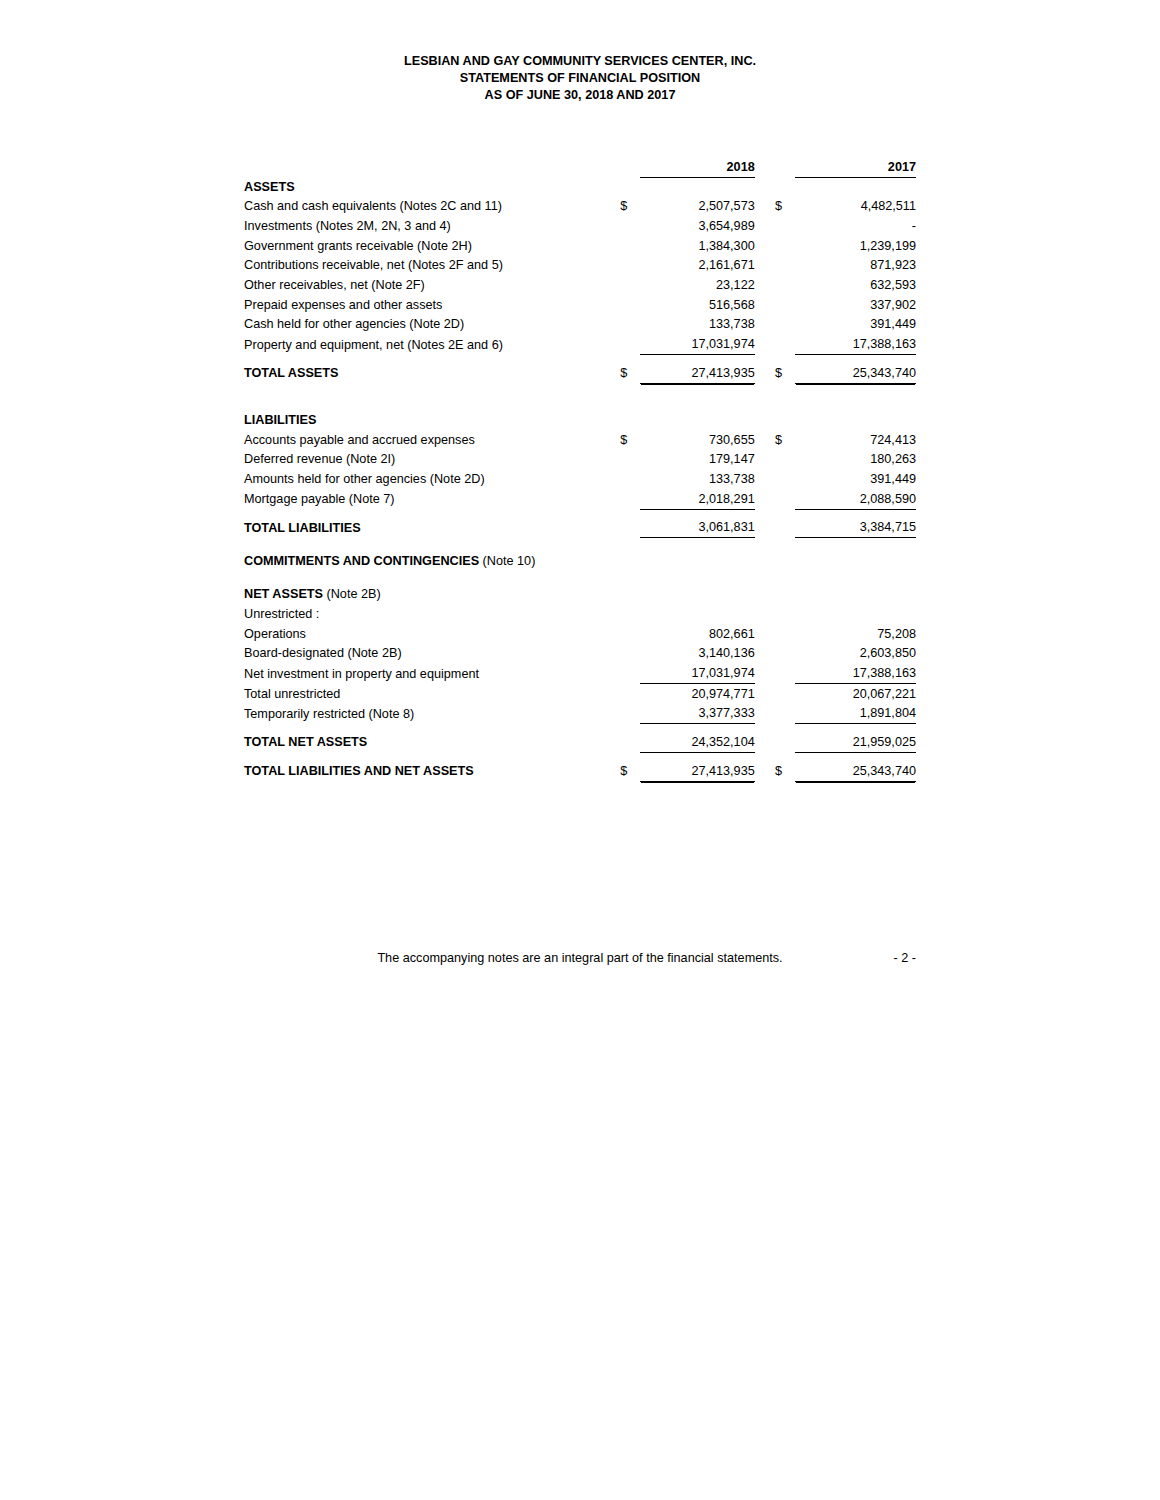LESBIAN AND GAY COMMUNITY SERVICES CENTER, INC.
STATEMENTS OF FINANCIAL POSITION
AS OF JUNE 30, 2018 AND 2017
| | | 2018 | | | 2017 |
| ASSETS | | | | | |
| Cash and cash equivalents (Notes 2C and 11) | $ | 2,507,573 | | $ | 4,482,511 |
| Investments (Notes 2M, 2N, 3 and 4) | | 3,654,989 | | | - |
| Government grants receivable (Note 2H) | | 1,384,300 | | | 1,239,199 |
| Contributions receivable, net (Notes 2F and 5) | | 2,161,671 | | | 871,923 |
| Other receivables, net (Note 2F) | | 23,122 | | | 632,593 |
| Prepaid expenses and other assets | | 516,568 | | | 337,902 |
| Cash held for other agencies (Note 2D) | | 133,738 | | | 391,449 |
| Property and equipment, net (Notes 2E and 6) | | 17,031,974 | | | 17,388,163 |
| TOTAL ASSETS | $ | 27,413,935 | | $ | 25,343,740 |
| LIABILITIES | | | | | |
| Accounts payable and accrued expenses | $ | 730,655 | | $ | 724,413 |
| Deferred revenue (Note 2I) | | 179,147 | | | 180,263 |
| Amounts held for other agencies (Note 2D) | | 133,738 | | | 391,449 |
| Mortgage payable (Note 7) | | 2,018,291 | | | 2,088,590 |
| TOTAL LIABILITIES | | 3,061,831 | | | 3,384,715 |
| COMMITMENTS AND CONTINGENCIES (Note 10) | | | | | |
| NET ASSETS (Note 2B) | | | | | |
| Unrestricted : | | | | | |
| Operations | | 802,661 | | | 75,208 |
| Board-designated (Note 2B) | | 3,140,136 | | | 2,603,850 |
| Net investment in property and equipment | | 17,031,974 | | | 17,388,163 |
| Total unrestricted | | 20,974,771 | | | 20,067,221 |
| Temporarily restricted (Note 8) | | 3,377,333 | | | 1,891,804 |
| TOTAL NET ASSETS | | 24,352,104 | | | 21,959,025 |
| TOTAL LIABILITIES AND NET ASSETS | $ | 27,413,935 | | $ | 25,343,740 |
The accompanying notes are an integral part of the financial statements.
- 2 -